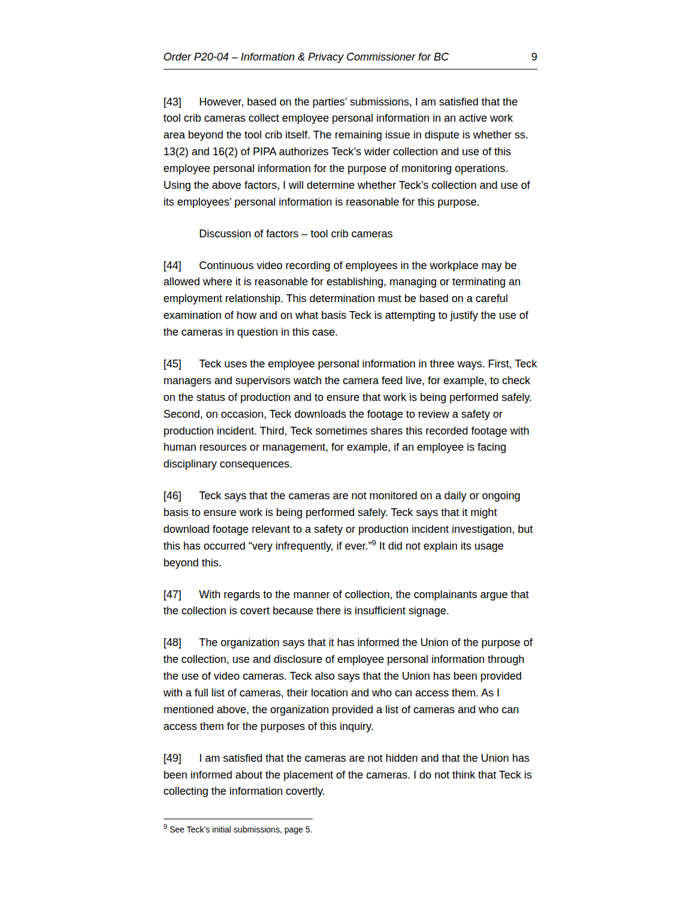Order P20-04 – Information & Privacy Commissioner for BC 9
[43] However, based on the parties’ submissions, I am satisfied that the tool crib cameras collect employee personal information in an active work area beyond the tool crib itself. The remaining issue in dispute is whether ss. 13(2) and 16(2) of PIPA authorizes Teck’s wider collection and use of this employee personal information for the purpose of monitoring operations. Using the above factors, I will determine whether Teck’s collection and use of its employees’ personal information is reasonable for this purpose.
Discussion of factors – tool crib cameras
[44] Continuous video recording of employees in the workplace may be allowed where it is reasonable for establishing, managing or terminating an employment relationship. This determination must be based on a careful examination of how and on what basis Teck is attempting to justify the use of the cameras in question in this case.
[45] Teck uses the employee personal information in three ways. First, Teck managers and supervisors watch the camera feed live, for example, to check on the status of production and to ensure that work is being performed safely. Second, on occasion, Teck downloads the footage to review a safety or production incident. Third, Teck sometimes shares this recorded footage with human resources or management, for example, if an employee is facing disciplinary consequences.
[46] Teck says that the cameras are not monitored on a daily or ongoing basis to ensure work is being performed safely. Teck says that it might download footage relevant to a safety or production incident investigation, but this has occurred “very infrequently, if ever.”9 It did not explain its usage beyond this.
[47] With regards to the manner of collection, the complainants argue that the collection is covert because there is insufficient signage.
[48] The organization says that it has informed the Union of the purpose of the collection, use and disclosure of employee personal information through the use of video cameras. Teck also says that the Union has been provided with a full list of cameras, their location and who can access them. As I mentioned above, the organization provided a list of cameras and who can access them for the purposes of this inquiry.
[49] I am satisfied that the cameras are not hidden and that the Union has been informed about the placement of the cameras. I do not think that Teck is collecting the information covertly.
9 See Teck’s initial submissions, page 5.